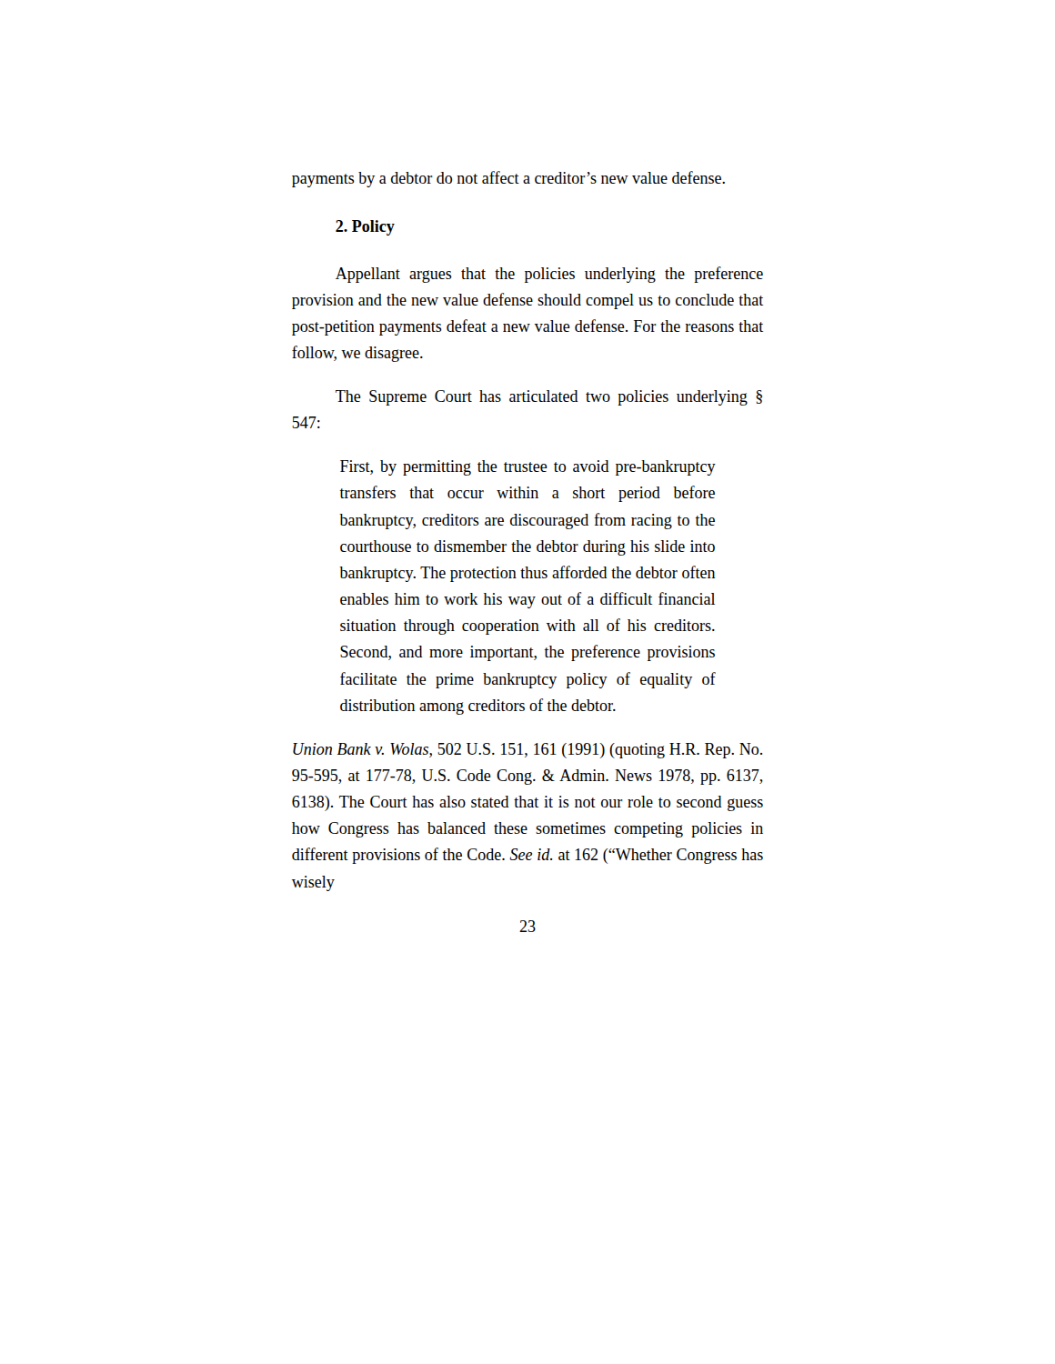payments by a debtor do not affect a creditor’s new value defense.
2. Policy
Appellant argues that the policies underlying the preference provision and the new value defense should compel us to conclude that post-petition payments defeat a new value defense. For the reasons that follow, we disagree.
The Supreme Court has articulated two policies underlying § 547:
First, by permitting the trustee to avoid pre-bankruptcy transfers that occur within a short period before bankruptcy, creditors are discouraged from racing to the courthouse to dismember the debtor during his slide into bankruptcy. The protection thus afforded the debtor often enables him to work his way out of a difficult financial situation through cooperation with all of his creditors. Second, and more important, the preference provisions facilitate the prime bankruptcy policy of equality of distribution among creditors of the debtor.
Union Bank v. Wolas, 502 U.S. 151, 161 (1991) (quoting H.R. Rep. No. 95-595, at 177-78, U.S. Code Cong. & Admin. News 1978, pp. 6137, 6138). The Court has also stated that it is not our role to second guess how Congress has balanced these sometimes competing policies in different provisions of the Code. See id. at 162 (“Whether Congress has wisely
23